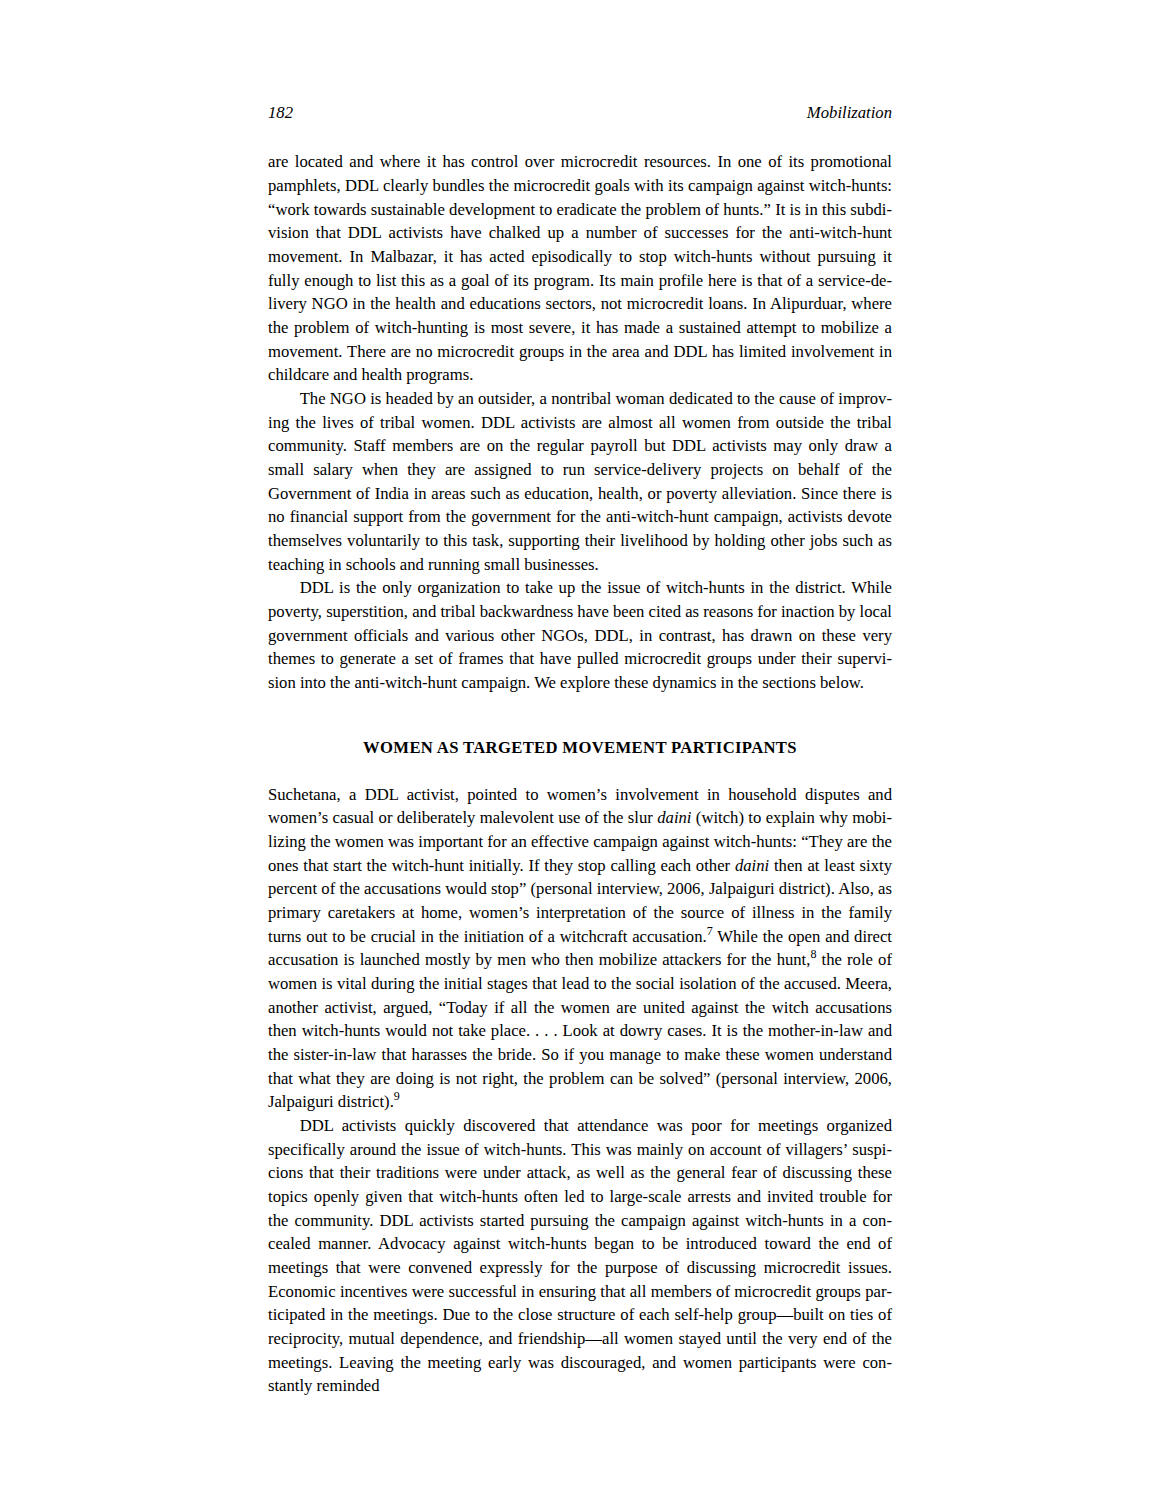182 Mobilization
are located and where it has control over microcredit resources. In one of its promotional pamphlets, DDL clearly bundles the microcredit goals with its campaign against witch-hunts: “work towards sustainable development to eradicate the problem of hunts.” It is in this subdivision that DDL activists have chalked up a number of successes for the anti-witch-hunt movement. In Malbazar, it has acted episodically to stop witch-hunts without pursuing it fully enough to list this as a goal of its program. Its main profile here is that of a service-delivery NGO in the health and educations sectors, not microcredit loans. In Alipurduar, where the problem of witch-hunting is most severe, it has made a sustained attempt to mobilize a movement. There are no microcredit groups in the area and DDL has limited involvement in childcare and health programs.
The NGO is headed by an outsider, a nontribal woman dedicated to the cause of improving the lives of tribal women. DDL activists are almost all women from outside the tribal community. Staff members are on the regular payroll but DDL activists may only draw a small salary when they are assigned to run service-delivery projects on behalf of the Government of India in areas such as education, health, or poverty alleviation. Since there is no financial support from the government for the anti-witch-hunt campaign, activists devote themselves voluntarily to this task, supporting their livelihood by holding other jobs such as teaching in schools and running small businesses.
DDL is the only organization to take up the issue of witch-hunts in the district. While poverty, superstition, and tribal backwardness have been cited as reasons for inaction by local government officials and various other NGOs, DDL, in contrast, has drawn on these very themes to generate a set of frames that have pulled microcredit groups under their supervision into the anti-witch-hunt campaign. We explore these dynamics in the sections below.
WOMEN AS TARGETED MOVEMENT PARTICIPANTS
Suchetana, a DDL activist, pointed to women’s involvement in household disputes and women’s casual or deliberately malevolent use of the slur daini (witch) to explain why mobilizing the women was important for an effective campaign against witch-hunts: “They are the ones that start the witch-hunt initially. If they stop calling each other daini then at least sixty percent of the accusations would stop” (personal interview, 2006, Jalpaiguri district). Also, as primary caretakers at home, women’s interpretation of the source of illness in the family turns out to be crucial in the initiation of a witchcraft accusation.7 While the open and direct accusation is launched mostly by men who then mobilize attackers for the hunt,8 the role of women is vital during the initial stages that lead to the social isolation of the accused. Meera, another activist, argued, “Today if all the women are united against the witch accusations then witch-hunts would not take place. . . . Look at dowry cases. It is the mother-in-law and the sister-in-law that harasses the bride. So if you manage to make these women understand that what they are doing is not right, the problem can be solved” (personal interview, 2006, Jalpaiguri district).9
DDL activists quickly discovered that attendance was poor for meetings organized specifically around the issue of witch-hunts. This was mainly on account of villagers’ suspicions that their traditions were under attack, as well as the general fear of discussing these topics openly given that witch-hunts often led to large-scale arrests and invited trouble for the community. DDL activists started pursuing the campaign against witch-hunts in a concealed manner. Advocacy against witch-hunts began to be introduced toward the end of meetings that were convened expressly for the purpose of discussing microcredit issues. Economic incentives were successful in ensuring that all members of microcredit groups participated in the meetings. Due to the close structure of each self-help group—built on ties of reciprocity, mutual dependence, and friendship—all women stayed until the very end of the meetings. Leaving the meeting early was discouraged, and women participants were constantly reminded